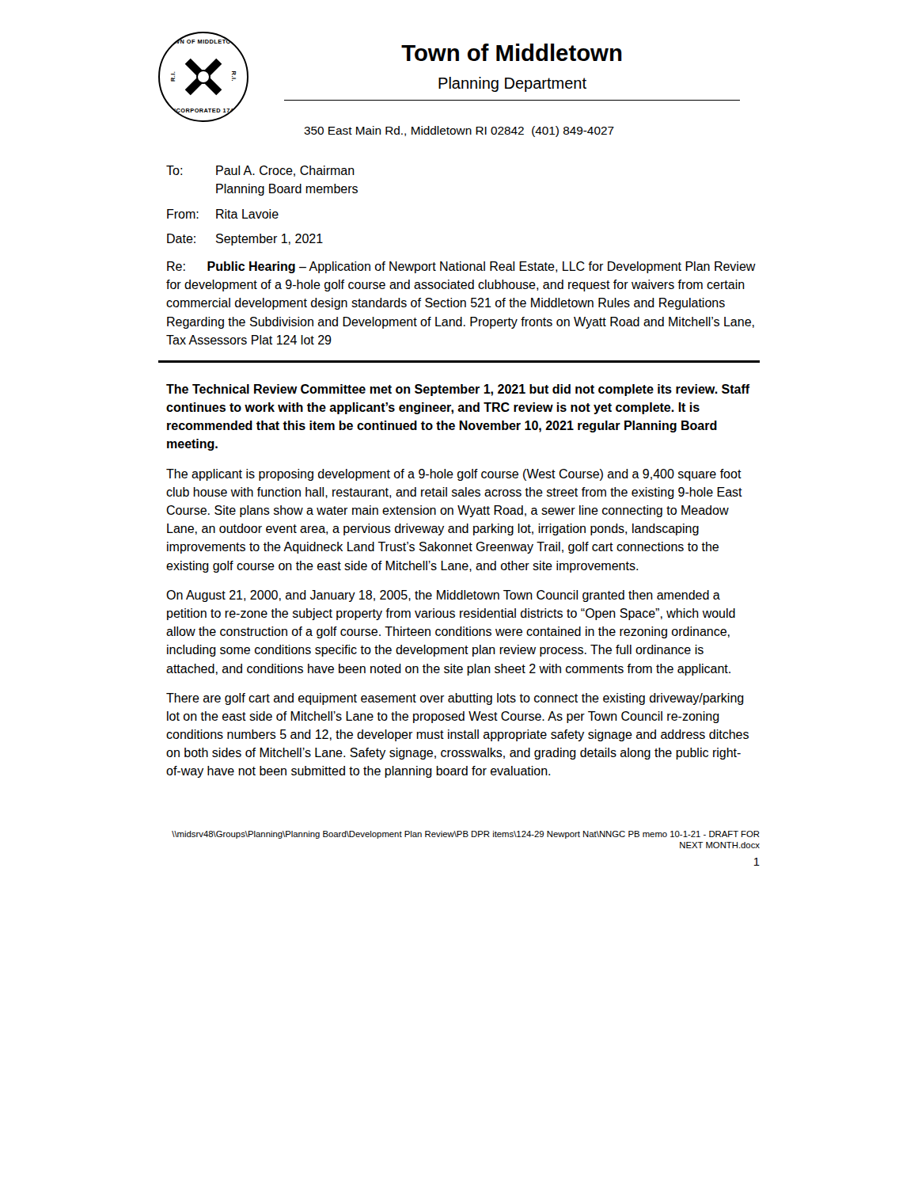TOWN OF MIDDLETOWN INCORPORATED 1743 R.I. R.I.
Town of Middletown
Planning Department
350 East Main Rd., Middletown RI 02842 (401) 849-4027
| To: | Paul A. Croce, Chairman Planning Board members |
| From: | Rita Lavoie |
| Date: | September 1, 2021 |
Re: Public Hearing – Application of Newport National Real Estate, LLC for Development Plan Review for development of a 9-hole golf course and associated clubhouse, and request for waivers from certain commercial development design standards of Section 521 of the Middletown Rules and Regulations Regarding the Subdivision and Development of Land. Property fronts on Wyatt Road and Mitchell’s Lane, Tax Assessors Plat 124 lot 29
The Technical Review Committee met on September 1, 2021 but did not complete its review. Staff continues to work with the applicant’s engineer, and TRC review is not yet complete. It is recommended that this item be continued to the November 10, 2021 regular Planning Board meeting.
The applicant is proposing development of a 9-hole golf course (West Course) and a 9,400 square foot club house with function hall, restaurant, and retail sales across the street from the existing 9-hole East Course. Site plans show a water main extension on Wyatt Road, a sewer line connecting to Meadow Lane, an outdoor event area, a pervious driveway and parking lot, irrigation ponds, landscaping improvements to the Aquidneck Land Trust’s Sakonnet Greenway Trail, golf cart connections to the existing golf course on the east side of Mitchell’s Lane, and other site improvements.
On August 21, 2000, and January 18, 2005, the Middletown Town Council granted then amended a petition to re-zone the subject property from various residential districts to “Open Space”, which would allow the construction of a golf course. Thirteen conditions were contained in the rezoning ordinance, including some conditions specific to the development plan review process. The full ordinance is attached, and conditions have been noted on the site plan sheet 2 with comments from the applicant.
There are golf cart and equipment easement over abutting lots to connect the existing driveway/parking lot on the east side of Mitchell’s Lane to the proposed West Course. As per Town Council re-zoning conditions numbers 5 and 12, the developer must install appropriate safety signage and address ditches on both sides of Mitchell’s Lane. Safety signage, crosswalks, and grading details along the public right-of-way have not been submitted to the planning board for evaluation.
\\midsrv48\Groups\Planning\Planning Board\Development Plan Review\PB DPR items\124-29 Newport Nat\NNGC PB memo 10-1-21 - DRAFT FOR NEXT MONTH.docx
1